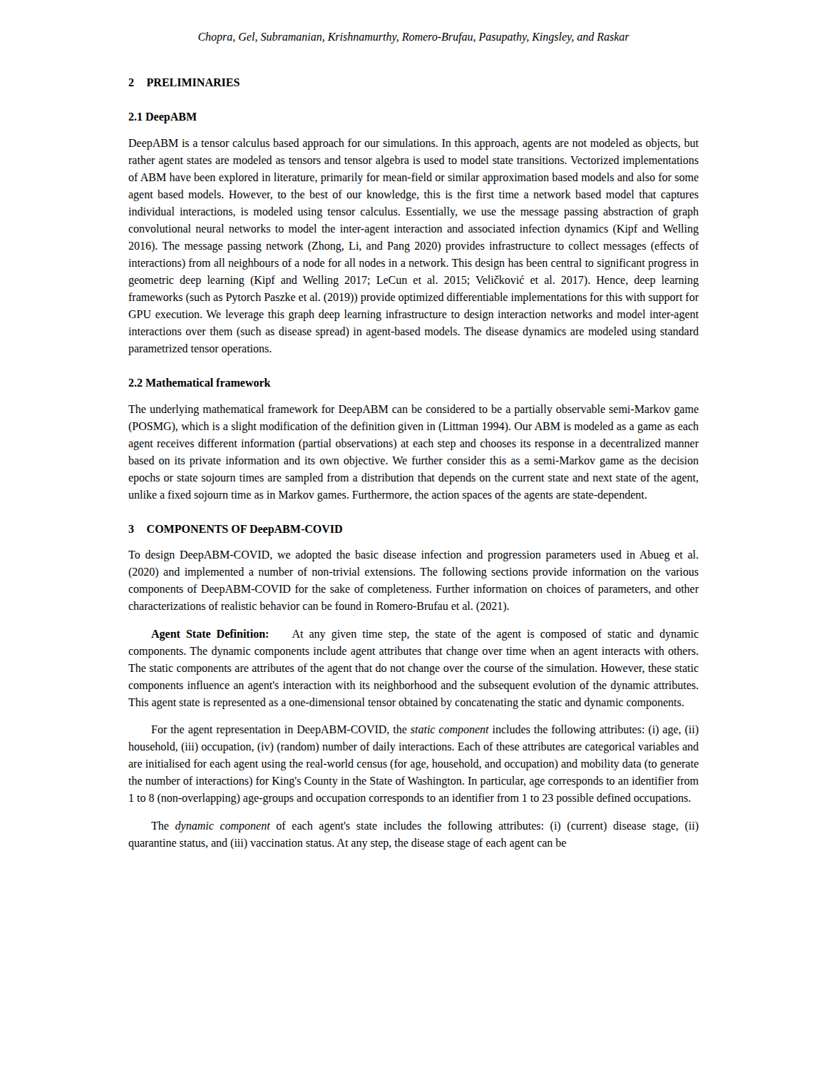Chopra, Gel, Subramanian, Krishnamurthy, Romero-Brufau, Pasupathy, Kingsley, and Raskar
2 PRELIMINARIES
2.1 DeepABM
DeepABM is a tensor calculus based approach for our simulations. In this approach, agents are not modeled as objects, but rather agent states are modeled as tensors and tensor algebra is used to model state transitions. Vectorized implementations of ABM have been explored in literature, primarily for mean-field or similar approximation based models and also for some agent based models. However, to the best of our knowledge, this is the first time a network based model that captures individual interactions, is modeled using tensor calculus. Essentially, we use the message passing abstraction of graph convolutional neural networks to model the inter-agent interaction and associated infection dynamics (Kipf and Welling 2016). The message passing network (Zhong, Li, and Pang 2020) provides infrastructure to collect messages (effects of interactions) from all neighbours of a node for all nodes in a network. This design has been central to significant progress in geometric deep learning (Kipf and Welling 2017; LeCun et al. 2015; Veličković et al. 2017). Hence, deep learning frameworks (such as Pytorch Paszke et al. (2019)) provide optimized differentiable implementations for this with support for GPU execution. We leverage this graph deep learning infrastructure to design interaction networks and model inter-agent interactions over them (such as disease spread) in agent-based models. The disease dynamics are modeled using standard parametrized tensor operations.
2.2 Mathematical framework
The underlying mathematical framework for DeepABM can be considered to be a partially observable semi-Markov game (POSMG), which is a slight modification of the definition given in (Littman 1994). Our ABM is modeled as a game as each agent receives different information (partial observations) at each step and chooses its response in a decentralized manner based on its private information and its own objective. We further consider this as a semi-Markov game as the decision epochs or state sojourn times are sampled from a distribution that depends on the current state and next state of the agent, unlike a fixed sojourn time as in Markov games. Furthermore, the action spaces of the agents are state-dependent.
3 COMPONENTS OF DeepABM-COVID
To design DeepABM-COVID, we adopted the basic disease infection and progression parameters used in Abueg et al. (2020) and implemented a number of non-trivial extensions. The following sections provide information on the various components of DeepABM-COVID for the sake of completeness. Further information on choices of parameters, and other characterizations of realistic behavior can be found in Romero-Brufau et al. (2021).
Agent State Definition: At any given time step, the state of the agent is composed of static and dynamic components. The dynamic components include agent attributes that change over time when an agent interacts with others. The static components are attributes of the agent that do not change over the course of the simulation. However, these static components influence an agent's interaction with its neighborhood and the subsequent evolution of the dynamic attributes. This agent state is represented as a one-dimensional tensor obtained by concatenating the static and dynamic components.
For the agent representation in DeepABM-COVID, the static component includes the following attributes: (i) age, (ii) household, (iii) occupation, (iv) (random) number of daily interactions. Each of these attributes are categorical variables and are initialised for each agent using the real-world census (for age, household, and occupation) and mobility data (to generate the number of interactions) for King's County in the State of Washington. In particular, age corresponds to an identifier from 1 to 8 (non-overlapping) age-groups and occupation corresponds to an identifier from 1 to 23 possible defined occupations.
The dynamic component of each agent's state includes the following attributes: (i) (current) disease stage, (ii) quarantine status, and (iii) vaccination status. At any step, the disease stage of each agent can be